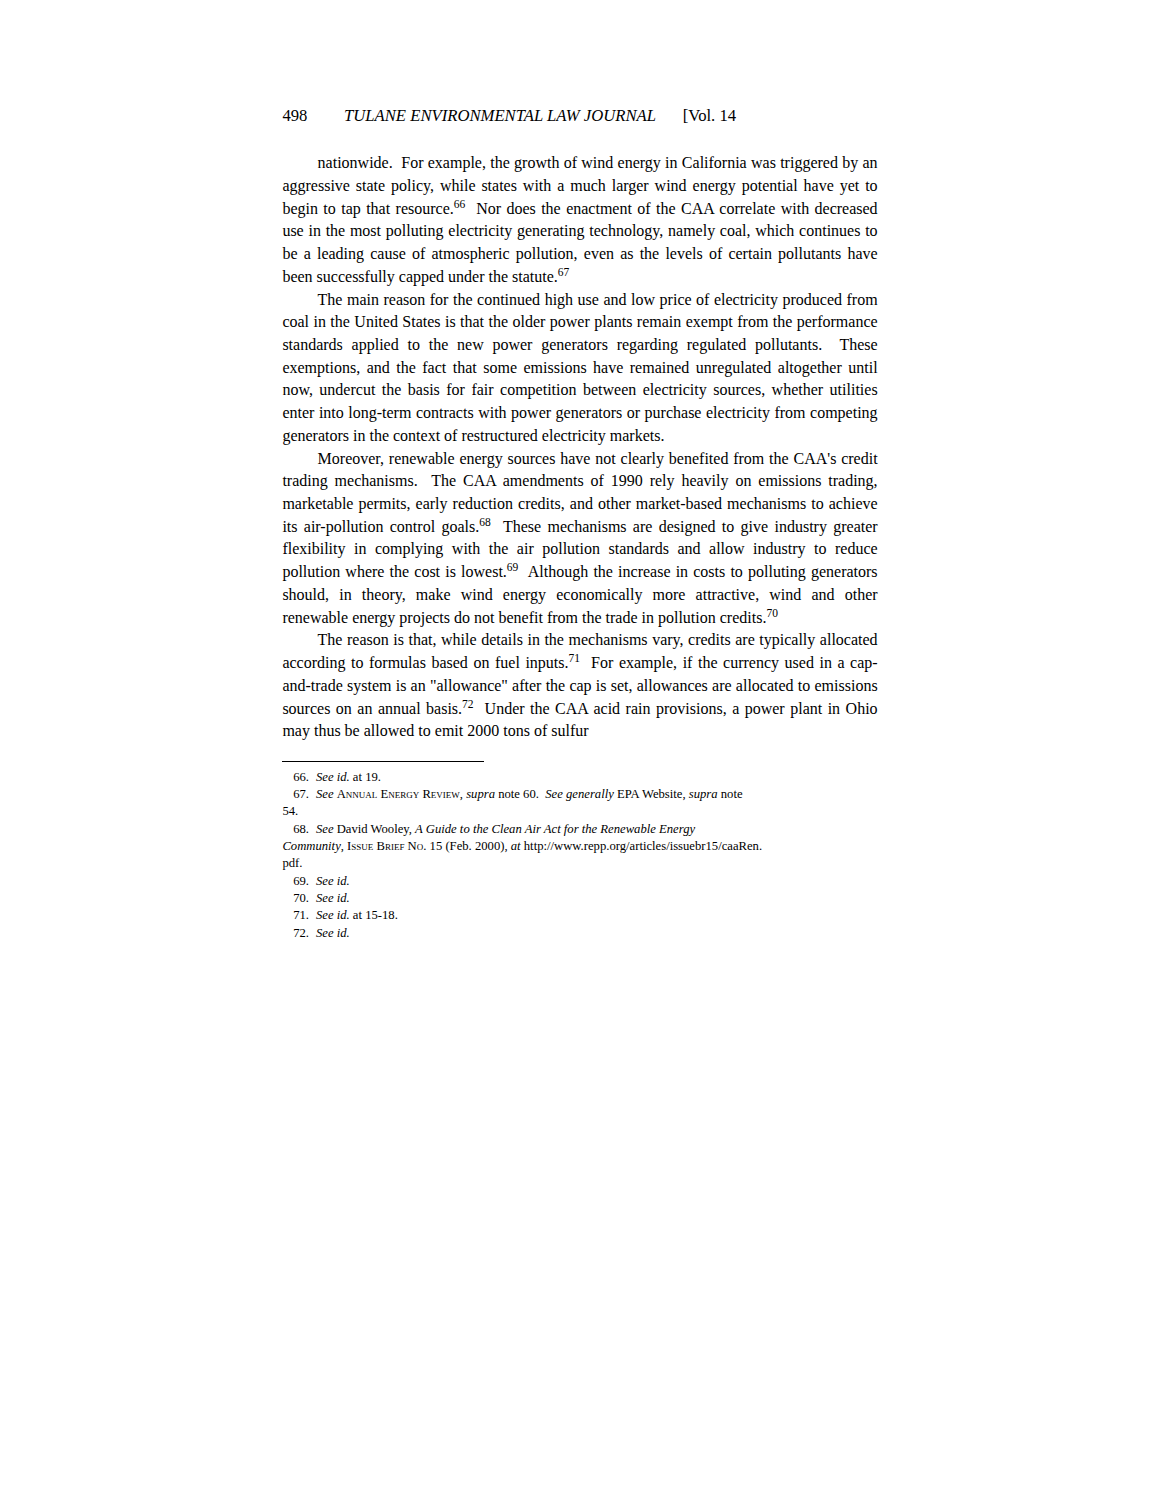498 TULANE ENVIRONMENTAL LAW JOURNAL[Vol. 14
nationwide. For example, the growth of wind energy in California was triggered by an aggressive state policy, while states with a much larger wind energy potential have yet to begin to tap that resource.66 Nor does the enactment of the CAA correlate with decreased use in the most polluting electricity generating technology, namely coal, which continues to be a leading cause of atmospheric pollution, even as the levels of certain pollutants have been successfully capped under the statute.67
The main reason for the continued high use and low price of electricity produced from coal in the United States is that the older power plants remain exempt from the performance standards applied to the new power generators regarding regulated pollutants. These exemptions, and the fact that some emissions have remained unregulated altogether until now, undercut the basis for fair competition between electricity sources, whether utilities enter into long-term contracts with power generators or purchase electricity from competing generators in the context of restructured electricity markets.
Moreover, renewable energy sources have not clearly benefited from the CAA's credit trading mechanisms. The CAA amendments of 1990 rely heavily on emissions trading, marketable permits, early reduction credits, and other market-based mechanisms to achieve its air-pollution control goals.68 These mechanisms are designed to give industry greater flexibility in complying with the air pollution standards and allow industry to reduce pollution where the cost is lowest.69 Although the increase in costs to polluting generators should, in theory, make wind energy economically more attractive, wind and other renewable energy projects do not benefit from the trade in pollution credits.70
The reason is that, while details in the mechanisms vary, credits are typically allocated according to formulas based on fuel inputs.71 For example, if the currency used in a cap-and-trade system is an "allowance" after the cap is set, allowances are allocated to emissions sources on an annual basis.72 Under the CAA acid rain provisions, a power plant in Ohio may thus be allowed to emit 2000 tons of sulfur
66. See id. at 19.
67. See Annual Energy Review, supra note 60. See generally EPA Website, supra note
54.
68. See David Wooley, A Guide to the Clean Air Act for the Renewable Energy
Community, Issue Brief No. 15 (Feb. 2000), at http://www.repp.org/articles/issuebr15/caaRen.
pdf.
69. See id.
70. See id.
71. See id. at 15-18.
72. See id.